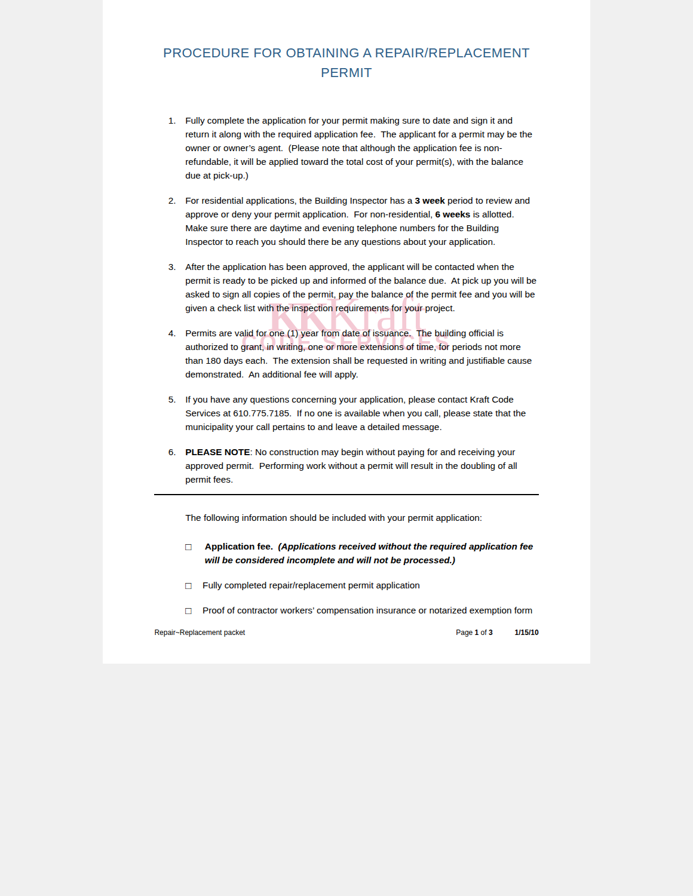PROCEDURE FOR OBTAINING A REPAIR/REPLACEMENT PERMIT
KKKraft CODE SERVICES
Fully complete the application for your permit making sure to date and sign it and return it along with the required application fee. The applicant for a permit may be the owner or owner’s agent. (Please note that although the application fee is non-refundable, it will be applied toward the total cost of your permit(s), with the balance due at pick-up.)
For residential applications, the Building Inspector has a 3 week period to review and approve or deny your permit application. For non-residential, 6 weeks is allotted. Make sure there are daytime and evening telephone numbers for the Building Inspector to reach you should there be any questions about your application.
After the application has been approved, the applicant will be contacted when the permit is ready to be picked up and informed of the balance due. At pick up you will be asked to sign all copies of the permit, pay the balance of the permit fee and you will be given a check list with the inspection requirements for your project.
Permits are valid for one (1) year from date of issuance. The building official is authorized to grant, in writing, one or more extensions of time, for periods not more than 180 days each. The extension shall be requested in writing and justifiable cause demonstrated. An additional fee will apply.
If you have any questions concerning your application, please contact Kraft Code Services at 610.775.7185. If no one is available when you call, please state that the municipality your call pertains to and leave a detailed message.
PLEASE NOTE: No construction may begin without paying for and receiving your approved permit. Performing work without a permit will result in the doubling of all permit fees.
The following information should be included with your permit application:
Application fee. (Applications received without the required application fee will be considered incomplete and will not be processed.)
Fully completed repair/replacement permit application
Proof of contractor workers’ compensation insurance or notarized exemption form
Repair~Replacement packet Page 1 of 3 1/15/10